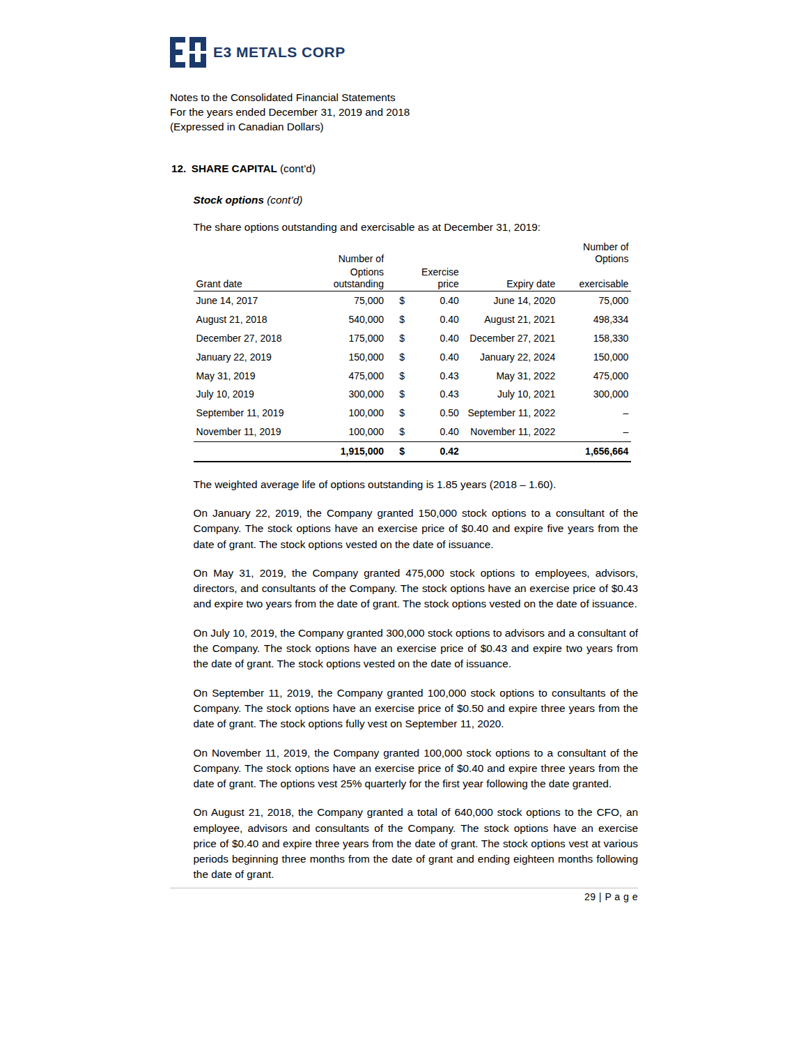E3 METALS CORP
Notes to the Consolidated Financial Statements
For the years ended December 31, 2019 and 2018
(Expressed in Canadian Dollars)
12. SHARE CAPITAL (cont’d)
Stock options (cont’d)
The share options outstanding and exercisable as at December 31, 2019:
| | Number of | | | | Number of Options |
| --- | --- | --- | --- | --- | --- |
| Grant date | Options outstanding | | Exercise price | Expiry date | exercisable |
| June 14, 2017 | 75,000 | $ | 0.40 | June 14, 2020 | 75,000 |
| August 21, 2018 | 540,000 | $ | 0.40 | August 21, 2021 | 498,334 |
| December 27, 2018 | 175,000 | $ | 0.40 | December 27, 2021 | 158,330 |
| January 22, 2019 | 150,000 | $ | 0.40 | January 22, 2024 | 150,000 |
| May 31, 2019 | 475,000 | $ | 0.43 | May 31, 2022 | 475,000 |
| July 10, 2019 | 300,000 | $ | 0.43 | July 10, 2021 | 300,000 |
| September 11, 2019 | 100,000 | $ | 0.50 | September 11, 2022 | – |
| November 11, 2019 | 100,000 | $ | 0.40 | November 11, 2022 | – |
| | 1,915,000 | $ | 0.42 | | 1,656,664 |
The weighted average life of options outstanding is 1.85 years (2018 – 1.60).
On January 22, 2019, the Company granted 150,000 stock options to a consultant of the Company. The stock options have an exercise price of $0.40 and expire five years from the date of grant. The stock options vested on the date of issuance.
On May 31, 2019, the Company granted 475,000 stock options to employees, advisors, directors, and consultants of the Company. The stock options have an exercise price of $0.43 and expire two years from the date of grant. The stock options vested on the date of issuance.
On July 10, 2019, the Company granted 300,000 stock options to advisors and a consultant of the Company. The stock options have an exercise price of $0.43 and expire two years from the date of grant. The stock options vested on the date of issuance.
On September 11, 2019, the Company granted 100,000 stock options to consultants of the Company. The stock options have an exercise price of $0.50 and expire three years from the date of grant. The stock options fully vest on September 11, 2020.
On November 11, 2019, the Company granted 100,000 stock options to a consultant of the Company. The stock options have an exercise price of $0.40 and expire three years from the date of grant. The options vest 25% quarterly for the first year following the date granted.
On August 21, 2018, the Company granted a total of 640,000 stock options to the CFO, an employee, advisors and consultants of the Company. The stock options have an exercise price of $0.40 and expire three years from the date of grant. The stock options vest at various periods beginning three months from the date of grant and ending eighteen months following the date of grant.
29 | P a g e